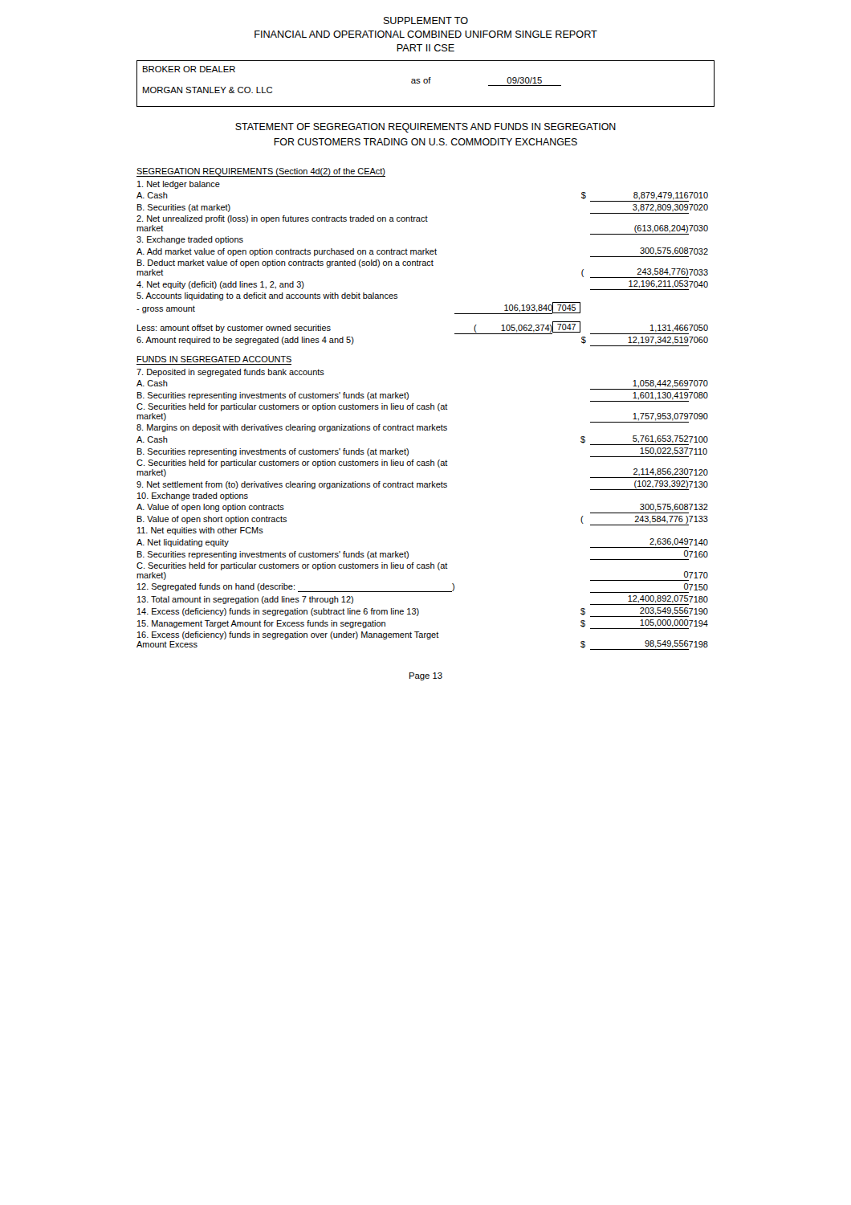SUPPLEMENT TO
FINANCIAL AND OPERATIONAL COMBINED UNIFORM SINGLE REPORT
PART II CSE
BROKER OR DEALER
MORGAN STANLEY & CO. LLC
as of
09/30/15
STATEMENT OF SEGREGATION REQUIREMENTS AND FUNDS IN SEGREGATION
FOR CUSTOMERS TRADING ON U.S. COMMODITY EXCHANGES
SEGREGATION REQUIREMENTS (Section 4d(2) of the CEAct)
| 1. Net ledger balance | | | | | |
| A. Cash | | | $ | 8,879,479,116 | 7010 |
| B. Securities (at market) | | | | 3,872,809,309 | 7020 |
| 2. Net unrealized profit (loss) in open futures contracts traded on a contract market | | | | (613,068,204) | 7030 |
| 3. Exchange traded options | | | | | |
| A. Add market value of open option contracts purchased on a contract market | | | | 300,575,608 | 7032 |
| B. Deduct market value of open option contracts granted (sold) on a contract market | | | ( | 243,584,776) | 7033 |
| 4. Net equity (deficit) (add lines 1, 2, and 3) | | | | 12,196,211,053 | 7040 |
| 5. Accounts liquidating to a deficit and accounts with debit balances | | | | | |
| - gross amount | 106,193,840 | 7045 | | | |
| Less: amount offset by customer owned securities | ( 105,062,374) | 7047 | | 1,131,466 | 7050 |
| 6. Amount required to be segregated (add lines 4 and 5) | | | $ | 12,197,342,519 | 7060 |
FUNDS IN SEGREGATED ACCOUNTS
| 7. Deposited in segregated funds bank accounts | | | | | |
| A. Cash | | | | 1,058,442,569 | 7070 |
| B. Securities representing investments of customers' funds (at market) | | | | 1,601,130,419 | 7080 |
| C. Securities held for particular customers or option customers in lieu of cash (at market) | | | | 1,757,953,079 | 7090 |
| 8. Margins on deposit with derivatives clearing organizations of contract markets | | | | | |
| A. Cash | | | $ | 5,761,653,752 | 7100 |
| B. Securities representing investments of customers' funds (at market) | | | | 150,022,537 | 7110 |
| C. Securities held for particular customers or option customers in lieu of cash (at market) | | | | 2,114,856,230 | 7120 |
| 9. Net settlement from (to) derivatives clearing organizations of contract markets | | | | (102,793,392) | 7130 |
| 10. Exchange traded options | | | | | |
| A. Value of open long option contracts | | | | 300,575,608 | 7132 |
| B. Value of open short option contracts | | | ( | 243,584,776 ) | 7133 |
| 11. Net equities with other FCMs | | | | | |
| A. Net liquidating equity | | | | 2,636,049 | 7140 |
| B. Securities representing investments of customers' funds (at market) | | | | 0 | 7160 |
| C. Securities held for particular customers or option customers in lieu of cash (at market) | | | | 0 | 7170 |
| 12. Segregated funds on hand (describe: ) | | | | 0 | 7150 |
| 13. Total amount in segregation (add lines 7 through 12) | | | | 12,400,892,075 | 7180 |
| 14. Excess (deficiency) funds in segregation (subtract line 6 from line 13) | | | $ | 203,549,556 | 7190 |
| 15. Management Target Amount for Excess funds in segregation | | | $ | 105,000,000 | 7194 |
| 16. Excess (deficiency) funds in segregation over (under) Management Target Amount Excess | | | $ | 98,549,556 | 7198 |
Page 13